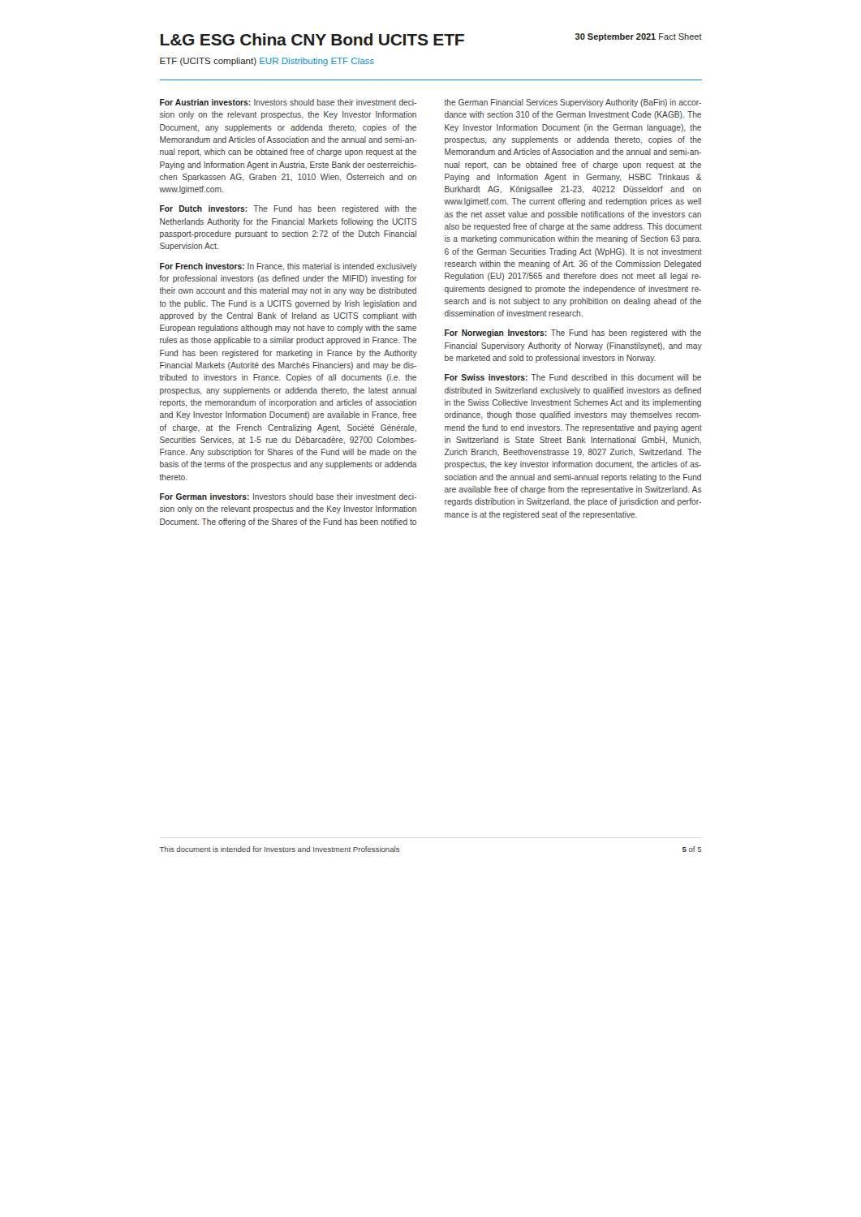30 September 2021 Fact Sheet
L&G ESG China CNY Bond UCITS ETF
ETF (UCITS compliant) EUR Distributing ETF Class
For Austrian investors: Investors should base their investment decision only on the relevant prospectus, the Key Investor Information Document, any supplements or addenda thereto, copies of the Memorandum and Articles of Association and the annual and semi-annual report, which can be obtained free of charge upon request at the Paying and Information Agent in Austria, Erste Bank der oesterreichischen Sparkassen AG, Graben 21, 1010 Wien, Österreich and on www.lgimetf.com.
For Dutch investors: The Fund has been registered with the Netherlands Authority for the Financial Markets following the UCITS passport-procedure pursuant to section 2:72 of the Dutch Financial Supervision Act.
For French investors: In France, this material is intended exclusively for professional investors (as defined under the MIFID) investing for their own account and this material may not in any way be distributed to the public. The Fund is a UCITS governed by Irish legislation and approved by the Central Bank of Ireland as UCITS compliant with European regulations although may not have to comply with the same rules as those applicable to a similar product approved in France. The Fund has been registered for marketing in France by the Authority Financial Markets (Autorité des Marchés Financiers) and may be distributed to investors in France. Copies of all documents (i.e. the prospectus, any supplements or addenda thereto, the latest annual reports, the memorandum of incorporation and articles of association and Key Investor Information Document) are available in France, free of charge, at the French Centralizing Agent, Société Générale, Securities Services, at 1-5 rue du Débarcadère, 92700 Colombes- France. Any subscription for Shares of the Fund will be made on the basis of the terms of the prospectus and any supplements or addenda thereto.
For German investors: Investors should base their investment decision only on the relevant prospectus and the Key Investor Information Document. The offering of the Shares of the Fund has been notified to the German Financial Services Supervisory Authority (BaFin) in accordance with section 310 of the German Investment Code (KAGB). The Key Investor Information Document (in the German language), the prospectus, any supplements or addenda thereto, copies of the Memorandum and Articles of Association and the annual and semi-annual report, can be obtained free of charge upon request at the Paying and Information Agent in Germany, HSBC Trinkaus & Burkhardt AG, Königsallee 21-23, 40212 Düsseldorf and on www.lgimetf.com. The current offering and redemption prices as well as the net asset value and possible notifications of the investors can also be requested free of charge at the same address. This document is a marketing communication within the meaning of Section 63 para. 6 of the German Securities Trading Act (WpHG). It is not investment research within the meaning of Art. 36 of the Commission Delegated Regulation (EU) 2017/565 and therefore does not meet all legal requirements designed to promote the independence of investment research and is not subject to any prohibition on dealing ahead of the dissemination of investment research.
For Norwegian Investors: The Fund has been registered with the Financial Supervisory Authority of Norway (Finanstilsynet), and may be marketed and sold to professional investors in Norway.
For Swiss investors: The Fund described in this document will be distributed in Switzerland exclusively to qualified investors as defined in the Swiss Collective Investment Schemes Act and its implementing ordinance, though those qualified investors may themselves recommend the fund to end investors. The representative and paying agent in Switzerland is State Street Bank International GmbH, Munich, Zurich Branch, Beethovenstrasse 19, 8027 Zurich, Switzerland. The prospectus, the key investor information document, the articles of association and the annual and semi-annual reports relating to the Fund are available free of charge from the representative in Switzerland. As regards distribution in Switzerland, the place of jurisdiction and performance is at the registered seat of the representative.
This document is intended for Investors and Investment Professionals 5 of 5